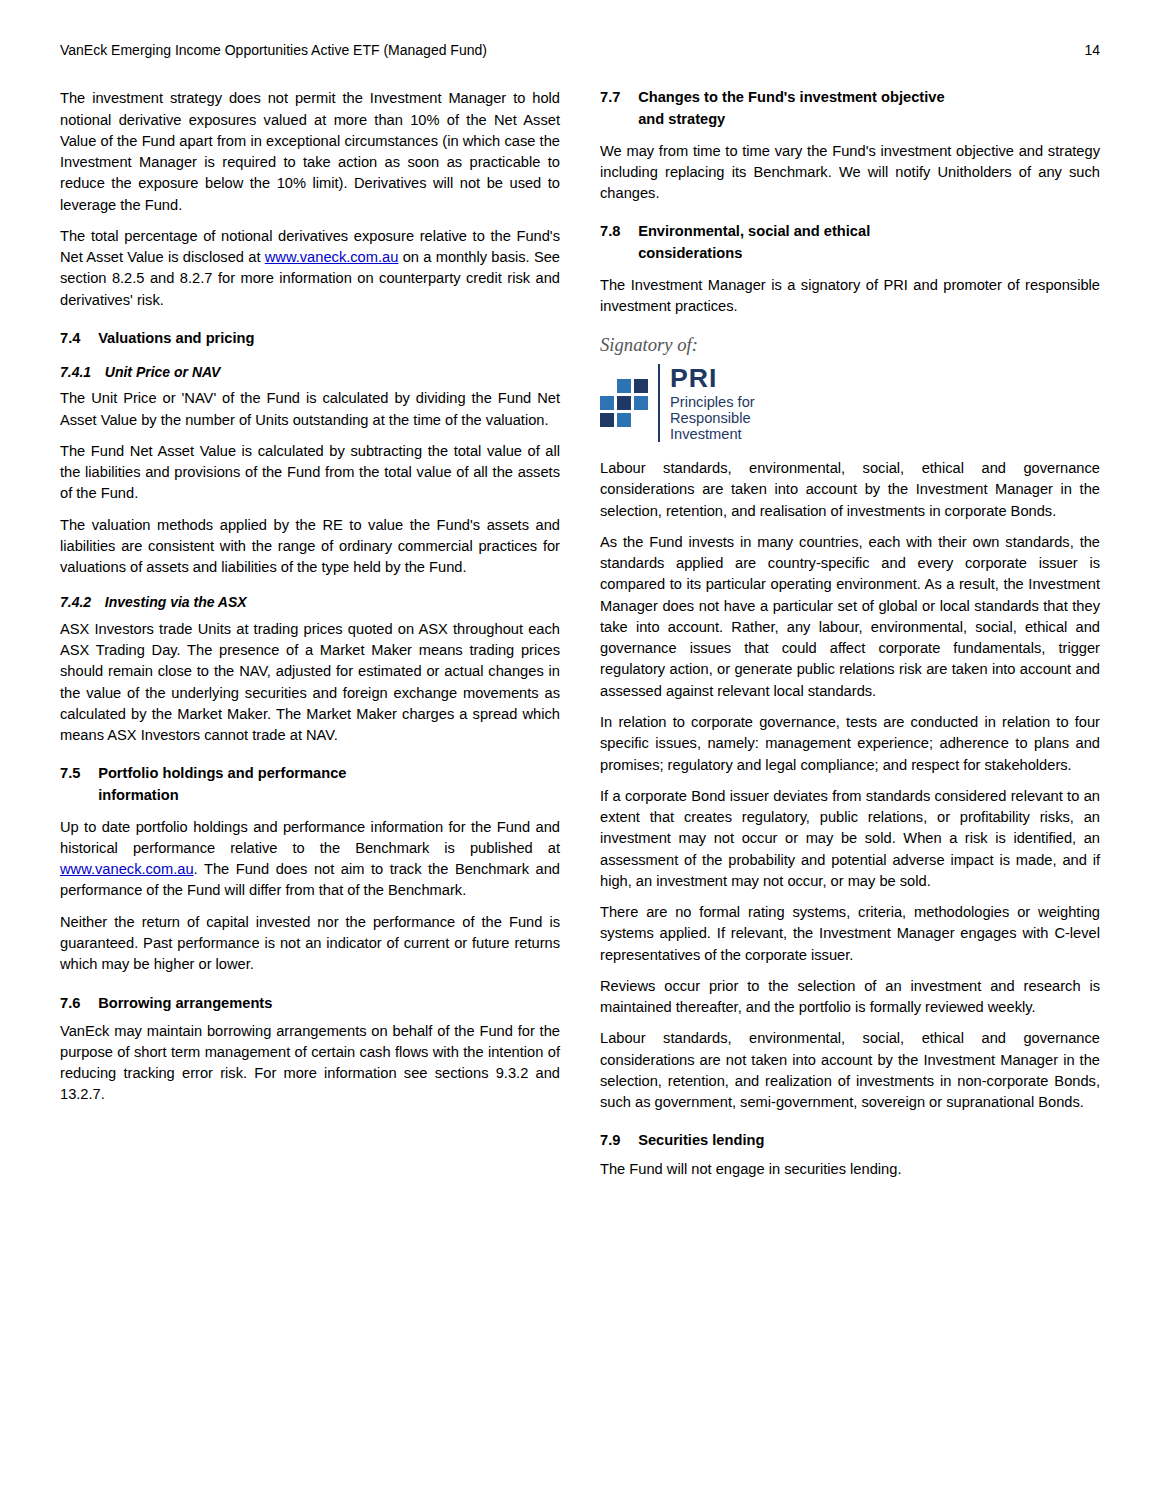VanEck Emerging Income Opportunities Active ETF (Managed Fund)
14
The investment strategy does not permit the Investment Manager to hold notional derivative exposures valued at more than 10% of the Net Asset Value of the Fund apart from in exceptional circumstances (in which case the Investment Manager is required to take action as soon as practicable to reduce the exposure below the 10% limit). Derivatives will not be used to leverage the Fund.
The total percentage of notional derivatives exposure relative to the Fund's Net Asset Value is disclosed at www.vaneck.com.au on a monthly basis. See section 8.2.5 and 8.2.7 for more information on counterparty credit risk and derivatives' risk.
7.4 Valuations and pricing
7.4.1 Unit Price or NAV
The Unit Price or 'NAV' of the Fund is calculated by dividing the Fund Net Asset Value by the number of Units outstanding at the time of the valuation.
The Fund Net Asset Value is calculated by subtracting the total value of all the liabilities and provisions of the Fund from the total value of all the assets of the Fund.
The valuation methods applied by the RE to value the Fund's assets and liabilities are consistent with the range of ordinary commercial practices for valuations of assets and liabilities of the type held by the Fund.
7.4.2 Investing via the ASX
ASX Investors trade Units at trading prices quoted on ASX throughout each ASX Trading Day. The presence of a Market Maker means trading prices should remain close to the NAV, adjusted for estimated or actual changes in the value of the underlying securities and foreign exchange movements as calculated by the Market Maker. The Market Maker charges a spread which means ASX Investors cannot trade at NAV.
7.5 Portfolio holdings and performance
information
Up to date portfolio holdings and performance information for the Fund and historical performance relative to the Benchmark is published at www.vaneck.com.au. The Fund does not aim to track the Benchmark and performance of the Fund will differ from that of the Benchmark.
Neither the return of capital invested nor the performance of the Fund is guaranteed. Past performance is not an indicator of current or future returns which may be higher or lower.
7.6 Borrowing arrangements
VanEck may maintain borrowing arrangements on behalf of the Fund for the purpose of short term management of certain cash flows with the intention of reducing tracking error risk. For more information see sections 9.3.2 and 13.2.7.
7.7 Changes to the Fund's investment objective
and strategy
We may from time to time vary the Fund's investment objective and strategy including replacing its Benchmark. We will notify Unitholders of any such changes.
7.8 Environmental, social and ethical
considerations
The Investment Manager is a signatory of PRI and promoter of responsible investment practices.
Signatory of:
PRI
Principles for
Responsible
Investment
Labour standards, environmental, social, ethical and governance considerations are taken into account by the Investment Manager in the selection, retention, and realisation of investments in corporate Bonds.
As the Fund invests in many countries, each with their own standards, the standards applied are country-specific and every corporate issuer is compared to its particular operating environment. As a result, the Investment Manager does not have a particular set of global or local standards that they take into account. Rather, any labour, environmental, social, ethical and governance issues that could affect corporate fundamentals, trigger regulatory action, or generate public relations risk are taken into account and assessed against relevant local standards.
In relation to corporate governance, tests are conducted in relation to four specific issues, namely: management experience; adherence to plans and promises; regulatory and legal compliance; and respect for stakeholders.
If a corporate Bond issuer deviates from standards considered relevant to an extent that creates regulatory, public relations, or profitability risks, an investment may not occur or may be sold. When a risk is identified, an assessment of the probability and potential adverse impact is made, and if high, an investment may not occur, or may be sold.
There are no formal rating systems, criteria, methodologies or weighting systems applied. If relevant, the Investment Manager engages with C-level representatives of the corporate issuer.
Reviews occur prior to the selection of an investment and research is maintained thereafter, and the portfolio is formally reviewed weekly.
Labour standards, environmental, social, ethical and governance considerations are not taken into account by the Investment Manager in the selection, retention, and realization of investments in non-corporate Bonds, such as government, semi-government, sovereign or supranational Bonds.
7.9 Securities lending
The Fund will not engage in securities lending.